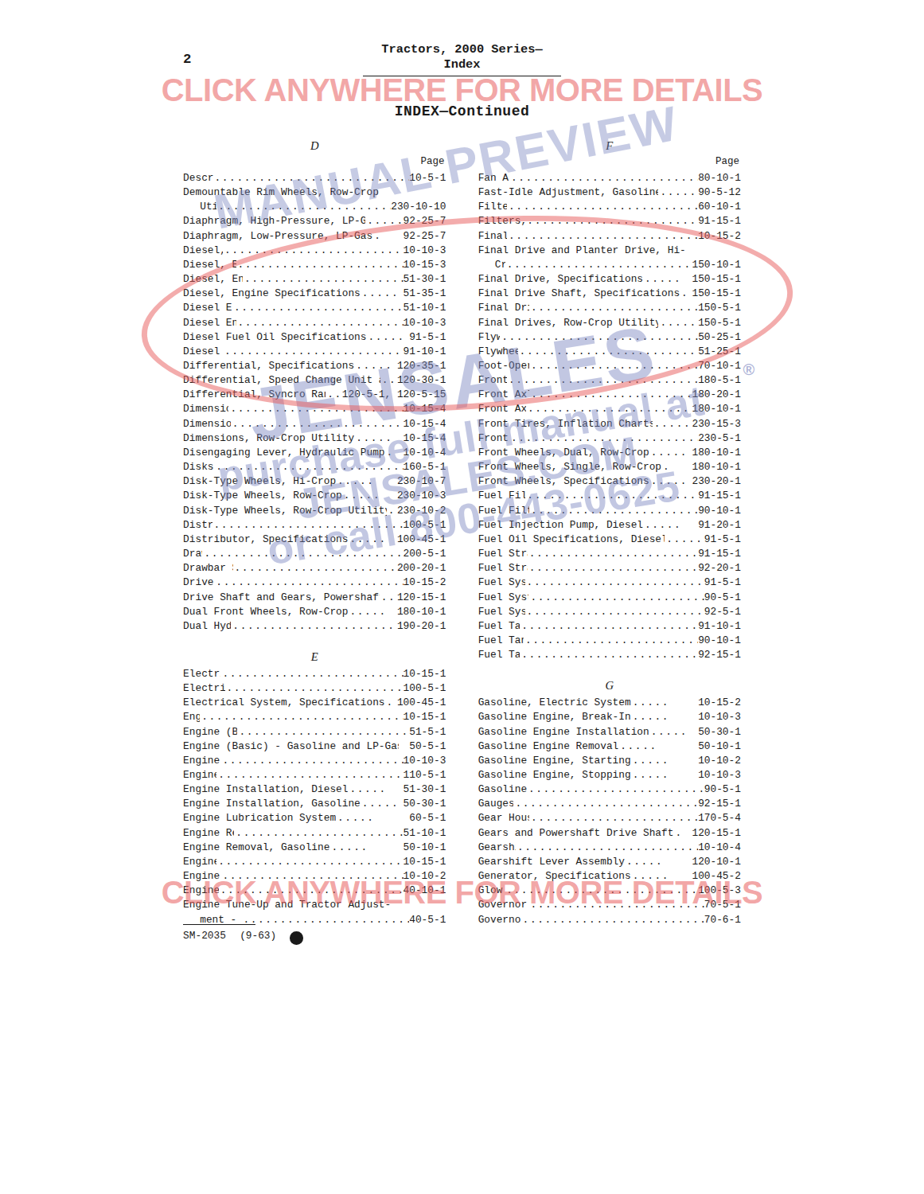2 Tractors, 2000 Series—
Index
INDEX—Continued
D
Page
Description........................................................... 10-5-1
Demountable Rim Wheels, Row-Crop
Utility........................................................... 230-10-10
Diaphragm, High-Pressure, LP-Gas..... 92-25-7
Diaphragm, Low-Pressure, LP-Gas. 92-25-7
Diesel, Break-In........................................................... 10-10-3
Diesel, Electric System........................................................... 10-15-3
Diesel, Engine Installation........................................................... 51-30-1
Diesel, Engine Specifications..... 51-35-1
Diesel Engine Removal........................................................... 51-10-1
Diesel Engine, Stopping........................................................... 10-10-3
Diesel Fuel Oil Specifications..... 91-5-1
Diesel Fuel Tank........................................................... 91-10-1
Differential, Specifications..... 120-35-1
Differential, Speed Change Unit and.. 120-30-1
Differential, Syncro Range.. 120-5-1, 120-5-15
Dimensions, Hi-Crop........................................................... 10-15-4
Dimensions, Row-Crop........................................................... 10-15-4
Dimensions, Row-Crop Utility..... 10-15-4
Disengaging Lever, Hydraulic Pump. 10-10-4
Disks, Brake........................................................... 160-5-1
Disk-Type Wheels, Hi-Crop..... 230-10-7
Disk-Type Wheels, Row-Crop..... 230-10-3
Disk-Type Wheels, Row-Crop Utility. 230-10-2
Distributor........................................................... 100-5-1
Distributor, Specifications..... 100-45-1
Drawbar........................................................... 200-5-1
Drawbar Specifications........................................................... 200-20-1
Drive, Final........................................................... 10-15-2
Drive Shaft and Gears, Powershaft.. 120-15-1
Dual Front Wheels, Row-Crop..... 180-10-1
Dual Hydraulic System........................................................... 190-20-1
E
Electric System........................................................... 10-15-1
Electrical System........................................................... 100-5-1
Electrical System, Specifications. 100-45-1
Engine........................................................... 10-15-1
Engine (Basic) - Diesel........................................................... 51-5-1
Engine (Basic) - Gasoline and LP-Gas 50-5-1
Engine Break-In........................................................... 10-10-3
Engine Clutch........................................................... 110-5-1
Engine Installation, Diesel..... 51-30-1
Engine Installation, Gasoline..... 50-30-1
Engine Lubrication System..... 60-5-1
Engine Removal, Diesel........................................................... 51-10-1
Engine Removal, Gasoline..... 50-10-1
Engine Speeds........................................................... 10-15-1
Engine Starting........................................................... 10-10-2
Engine Tune-Up........................................................... 40-10-1
Engine Tune-Up and Tractor Adjust-
ment - Description........................................................... 40-5-1
F
Page
Fan Assembly........................................................... 80-10-1
Fast-Idle Adjustment, Gasoline..... 90-5-12
Filter, Oil........................................................... 60-10-1
Filters, Diesel Fuel........................................................... 91-15-1
Final Drive........................................................... 10-15-2
Final Drive and Planter Drive, Hi-
Crop........................................................... 150-10-1
Final Drive, Specifications..... 150-15-1
Final Drive Shaft, Specifications. 150-15-1
Final Drives, Row-Crop........................................................... 150-5-1
Final Drives, Row-Crop Utility..... 150-5-1
Flywheel........................................................... 50-25-1
Flywheel, Diesel........................................................... 51-25-1
Foot-Operated Throttle........................................................... 70-10-1
Front Axles........................................................... 180-5-1
Front Axles, Adjustable........................................................... 180-20-1
Front Axles, Row-Crop........................................................... 180-10-1
Front Tires, Inflation Charts..... 230-15-3
Front Wheels........................................................... 230-5-1
Front Wheels, Dual, Row-Crop..... 180-10-1
Front Wheels, Single, Row-Crop. 180-10-1
Front Wheels, Specifications..... 230-20-1
Fuel Filters, Diesel........................................................... 91-15-1
Fuel Filters, Gasoline........................................................... 90-10-1
Fuel Injection Pump, Diesel..... 91-20-1
Fuel Oil Specifications, Diesel..... 91-5-1
Fuel Strainer, Diesel........................................................... 91-15-1
Fuel Strainer, LP-Gas........................................................... 92-20-1
Fuel System, Diesel........................................................... 91-5-1
Fuel System, Gasoline........................................................... 90-5-1
Fuel System, LP-Gas........................................................... 92-5-1
Fuel Tank, Diesel........................................................... 91-10-1
Fuel Tank, Gasoline........................................................... 90-10-1
Fuel Tank, LP-Gas........................................................... 92-15-1
G
Gasoline, Electric System..... 10-15-2
Gasoline Engine, Break-In..... 10-10-3
Gasoline Engine Installation..... 50-30-1
Gasoline Engine Removal..... 50-10-1
Gasoline Engine, Starting..... 10-10-2
Gasoline Engine, Stopping..... 10-10-3
Gasoline Fuel System........................................................... 90-5-1
Gauges, LP-Gas........................................................... 92-15-1
Gear Housing, Steering........................................................... 170-5-4
Gears and Powershaft Drive Shaft. 120-15-1
Gearshift Lever........................................................... 10-10-4
Gearshift Lever Assembly..... 120-10-1
Generator, Specifications..... 100-45-2
Glow Plugs........................................................... 100-5-3
Governor (John Deere)........................................................... 70-5-1
Governor (Pierce)........................................................... 70-6-1
SM-2035 (9-63)
CLICK ANYWHERE FOR MORE DETAILS
MANUAL PREVIEW
JENSALES
purchase full manual at
JENSALES.COM
or call 800-443-0625
®
CLICK ANYWHERE FOR MORE DETAILS